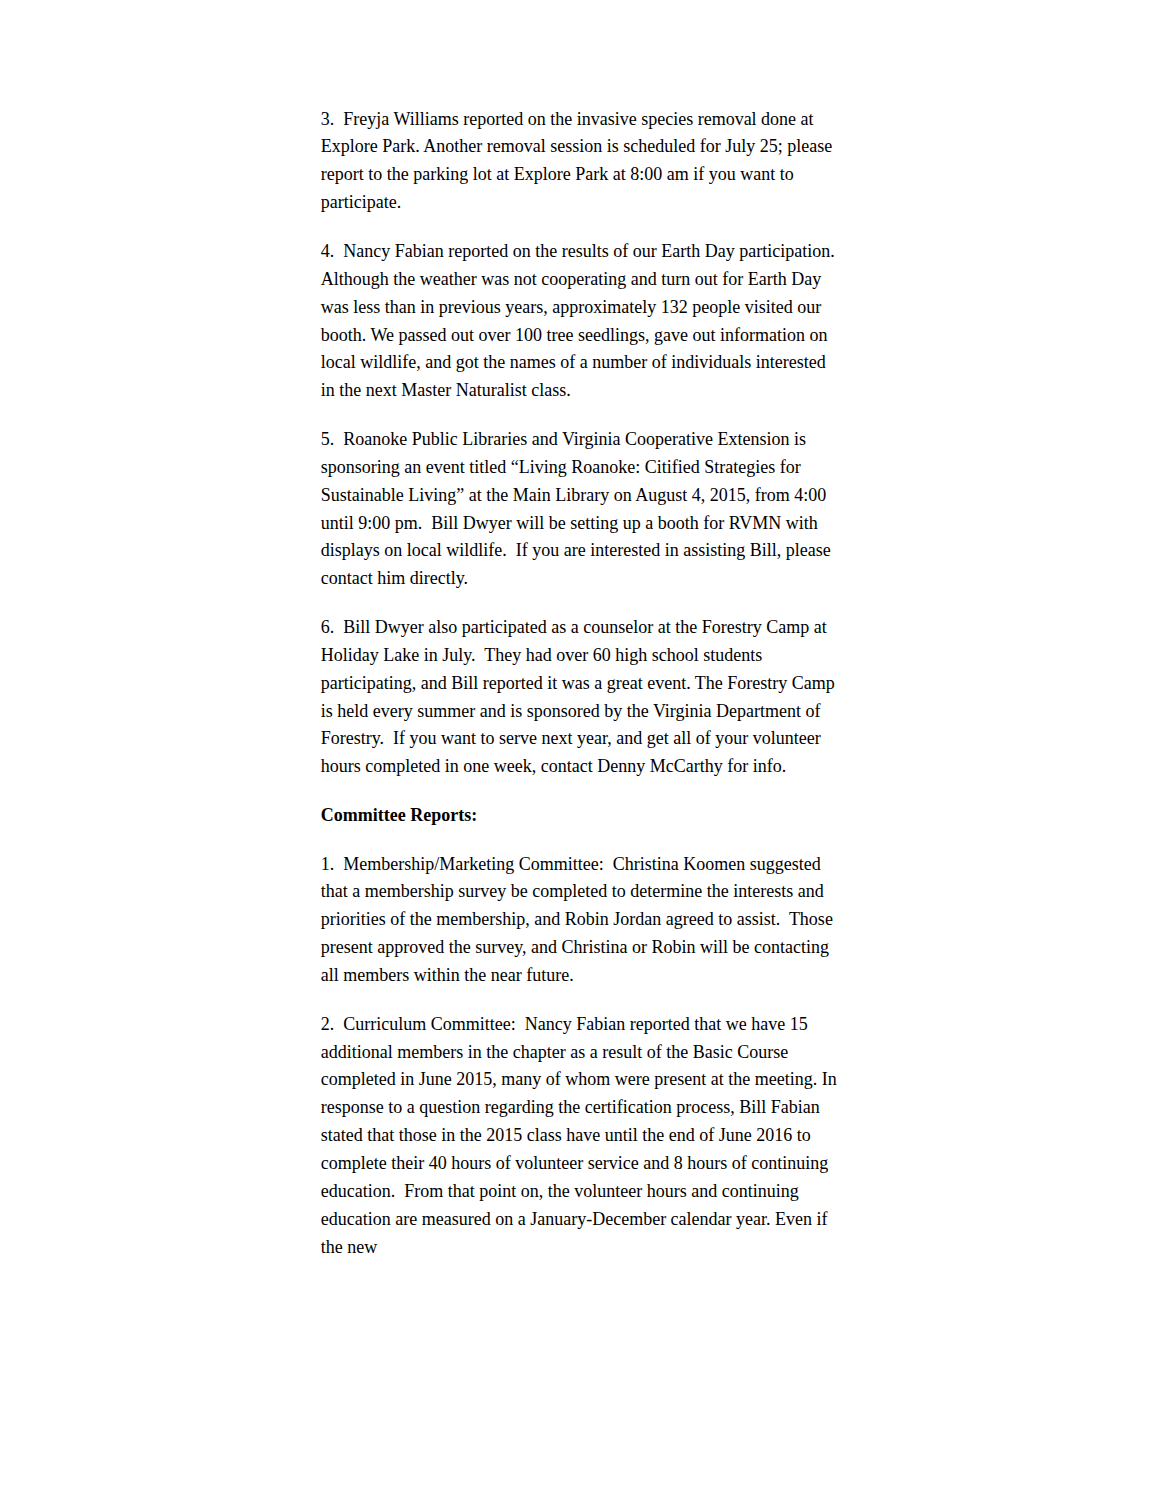3. Freyja Williams reported on the invasive species removal done at Explore Park. Another removal session is scheduled for July 25; please report to the parking lot at Explore Park at 8:00 am if you want to participate.
4. Nancy Fabian reported on the results of our Earth Day participation. Although the weather was not cooperating and turn out for Earth Day was less than in previous years, approximately 132 people visited our booth. We passed out over 100 tree seedlings, gave out information on local wildlife, and got the names of a number of individuals interested in the next Master Naturalist class.
5. Roanoke Public Libraries and Virginia Cooperative Extension is sponsoring an event titled “Living Roanoke: Citified Strategies for Sustainable Living” at the Main Library on August 4, 2015, from 4:00 until 9:00 pm. Bill Dwyer will be setting up a booth for RVMN with displays on local wildlife. If you are interested in assisting Bill, please contact him directly.
6. Bill Dwyer also participated as a counselor at the Forestry Camp at Holiday Lake in July. They had over 60 high school students participating, and Bill reported it was a great event. The Forestry Camp is held every summer and is sponsored by the Virginia Department of Forestry. If you want to serve next year, and get all of your volunteer hours completed in one week, contact Denny McCarthy for info.
Committee Reports:
1. Membership/Marketing Committee: Christina Koomen suggested that a membership survey be completed to determine the interests and priorities of the membership, and Robin Jordan agreed to assist. Those present approved the survey, and Christina or Robin will be contacting all members within the near future.
2. Curriculum Committee: Nancy Fabian reported that we have 15 additional members in the chapter as a result of the Basic Course completed in June 2015, many of whom were present at the meeting. In response to a question regarding the certification process, Bill Fabian stated that those in the 2015 class have until the end of June 2016 to complete their 40 hours of volunteer service and 8 hours of continuing education. From that point on, the volunteer hours and continuing education are measured on a January-December calendar year. Even if the new